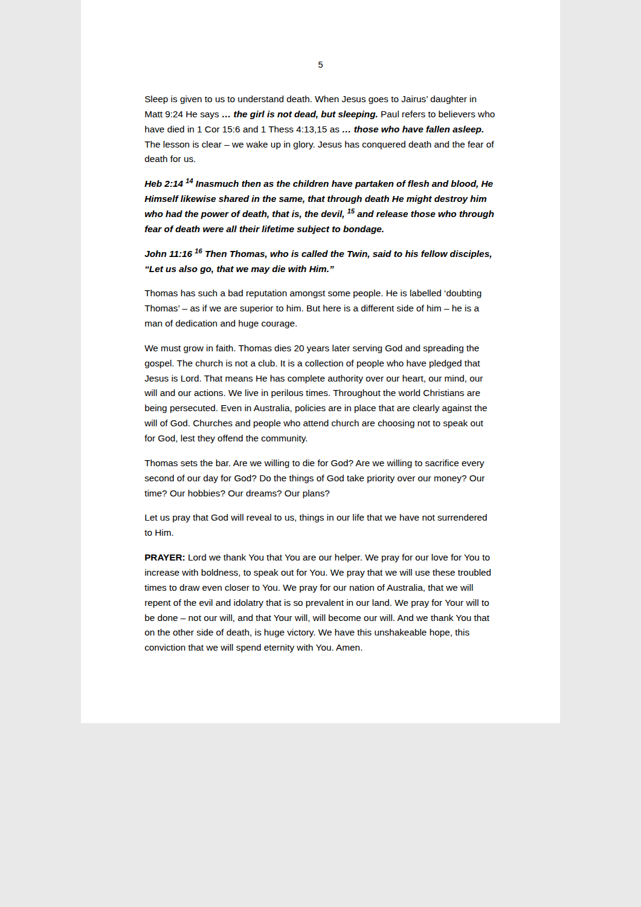5
Sleep is given to us to understand death. When Jesus goes to Jairus’ daughter in Matt 9:24 He says … the girl is not dead, but sleeping. Paul refers to believers who have died in 1 Cor 15:6 and 1 Thess 4:13,15 as … those who have fallen asleep. The lesson is clear – we wake up in glory. Jesus has conquered death and the fear of death for us.
Heb 2:14 14 Inasmuch then as the children have partaken of flesh and blood, He Himself likewise shared in the same, that through death He might destroy him who had the power of death, that is, the devil, 15 and release those who through fear of death were all their lifetime subject to bondage.
John 11:16 16 Then Thomas, who is called the Twin, said to his fellow disciples, “Let us also go, that we may die with Him.”
Thomas has such a bad reputation amongst some people. He is labelled ‘doubting Thomas’ – as if we are superior to him. But here is a different side of him – he is a man of dedication and huge courage.
We must grow in faith. Thomas dies 20 years later serving God and spreading the gospel. The church is not a club. It is a collection of people who have pledged that Jesus is Lord. That means He has complete authority over our heart, our mind, our will and our actions. We live in perilous times. Throughout the world Christians are being persecuted. Even in Australia, policies are in place that are clearly against the will of God. Churches and people who attend church are choosing not to speak out for God, lest they offend the community.
Thomas sets the bar. Are we willing to die for God? Are we willing to sacrifice every second of our day for God? Do the things of God take priority over our money? Our time? Our hobbies? Our dreams? Our plans?
Let us pray that God will reveal to us, things in our life that we have not surrendered to Him.
PRAYER: Lord we thank You that You are our helper. We pray for our love for You to increase with boldness, to speak out for You. We pray that we will use these troubled times to draw even closer to You. We pray for our nation of Australia, that we will repent of the evil and idolatry that is so prevalent in our land. We pray for Your will to be done – not our will, and that Your will, will become our will. And we thank You that on the other side of death, is huge victory. We have this unshakeable hope, this conviction that we will spend eternity with You. Amen.